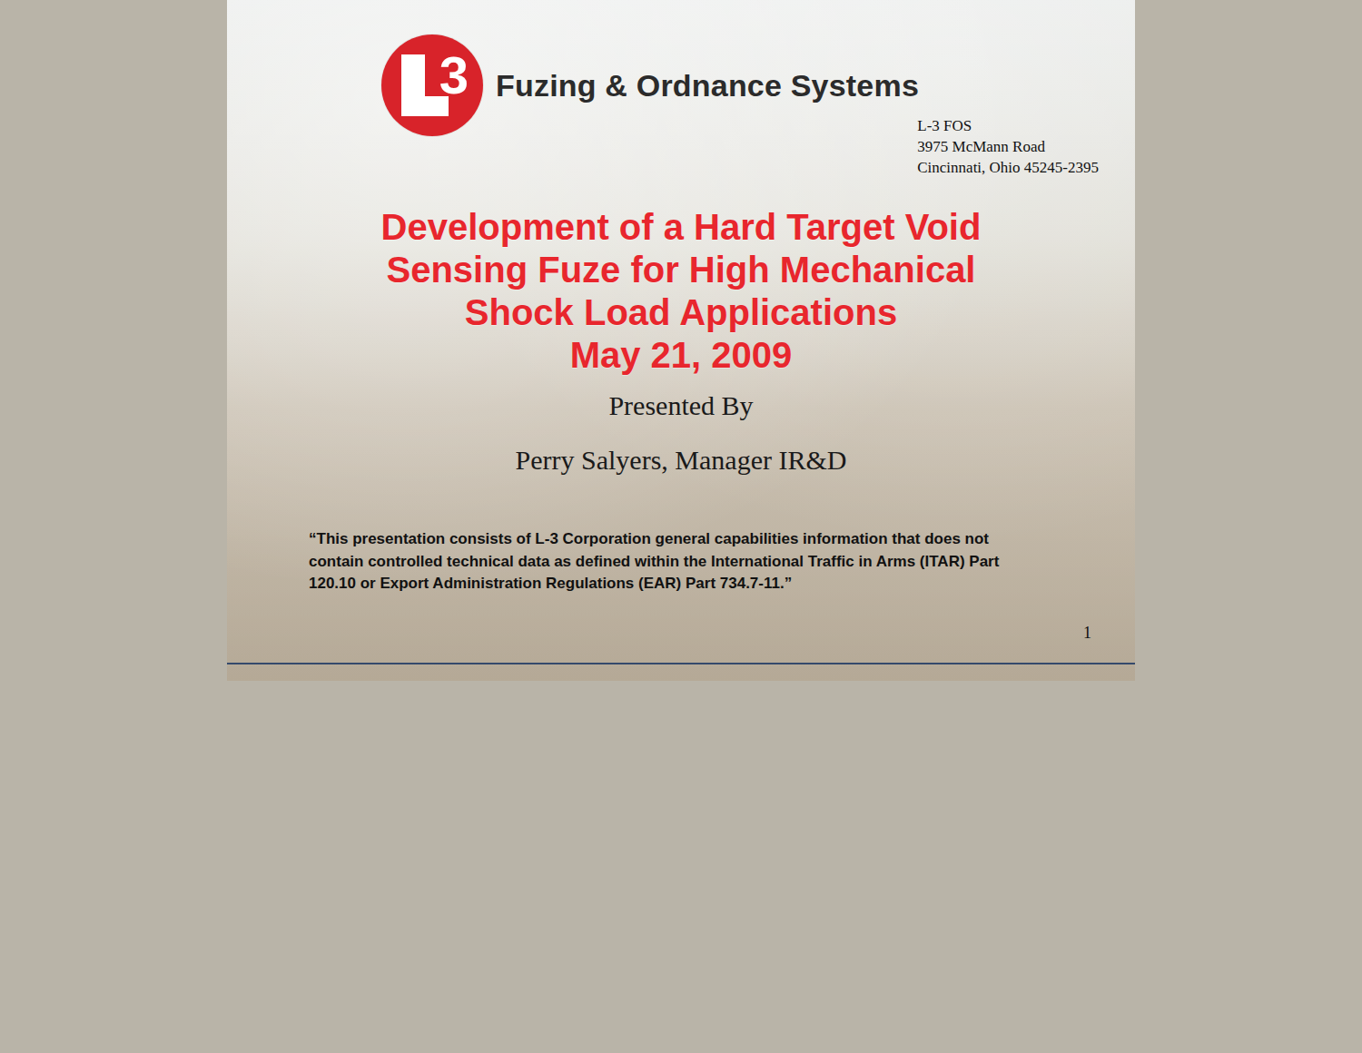3
Fuzing & Ordnance Systems
L-3 FOS
3975 McMann Road
Cincinnati, Ohio 45245-2395
Development of a Hard Target Void
Sensing Fuze for High Mechanical
Shock Load Applications
May 21, 2009
Presented By
Perry Salyers, Manager IR&D
“This presentation consists of L-3 Corporation general capabilities information that does not contain controlled technical data as defined within the International Traffic in Arms (ITAR) Part 120.10 or Export Administration Regulations (EAR) Part 734.7-11.”
1